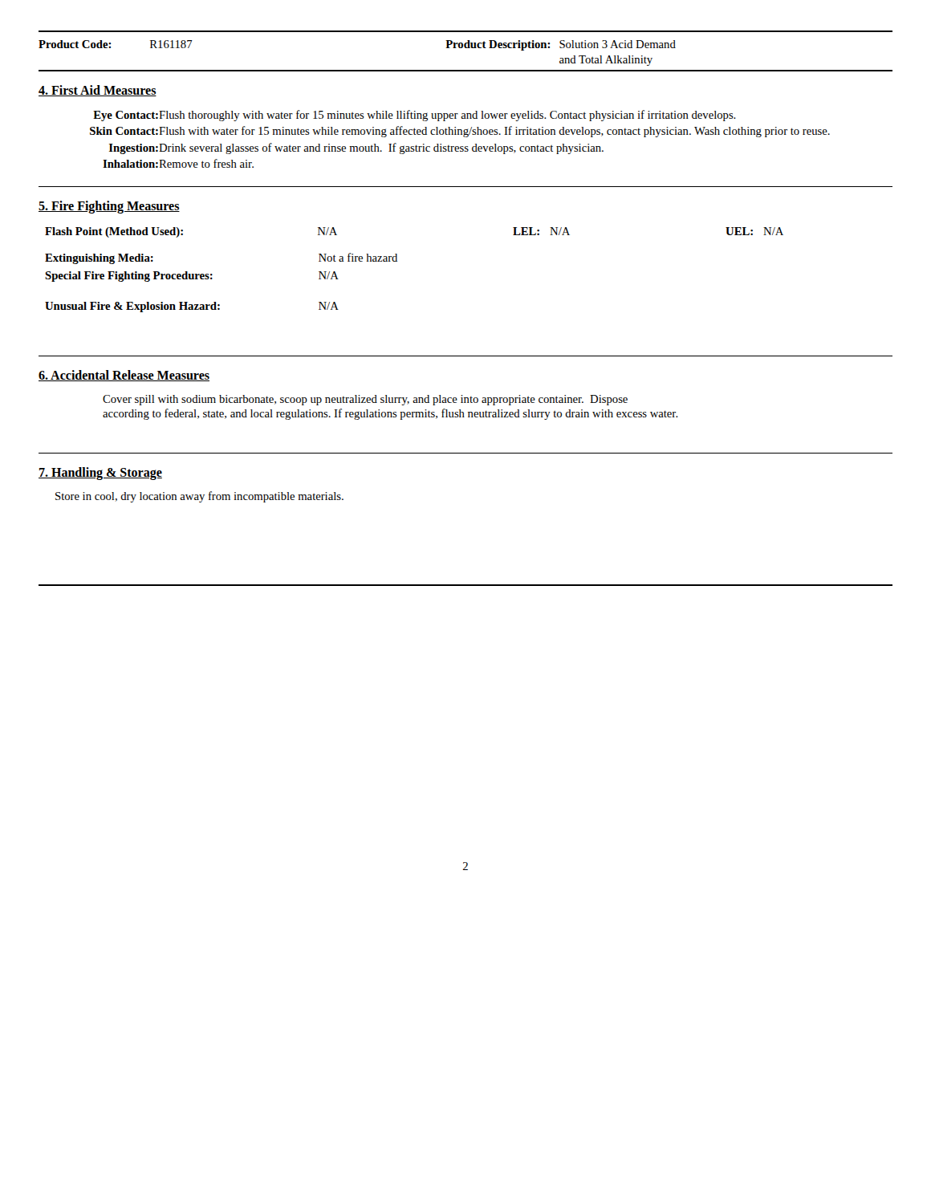| Product Code: | R161187 | Product Description: | Solution 3 Acid Demand and Total Alkalinity |
4. First Aid Measures
| Eye Contact: | Flush thoroughly with water for 15 minutes while llifting upper and lower eyelids. Contact physician if irritation develops. |
| Skin Contact: | Flush with water for 15 minutes while removing affected clothing/shoes. If irritation develops, contact physician. Wash clothing prior to reuse. |
| Ingestion: | Drink several glasses of water and rinse mouth. If gastric distress develops, contact physician. |
| Inhalation: | Remove to fresh air. |
5. Fire Fighting Measures
| Flash Point (Method Used): | N/A | LEL: | N/A | UEL: | N/A |
| Extinguishing Media: | Not a fire hazard |
| Special Fire Fighting Procedures: | N/A |
| Unusual Fire & Explosion Hazard: | N/A |
6. Accidental Release Measures
Cover spill with sodium bicarbonate, scoop up neutralized slurry, and place into appropriate container. Dispose
according to federal, state, and local regulations. If regulations permits, flush neutralized slurry to drain with excess water.
7. Handling & Storage
Store in cool, dry location away from incompatible materials.
2